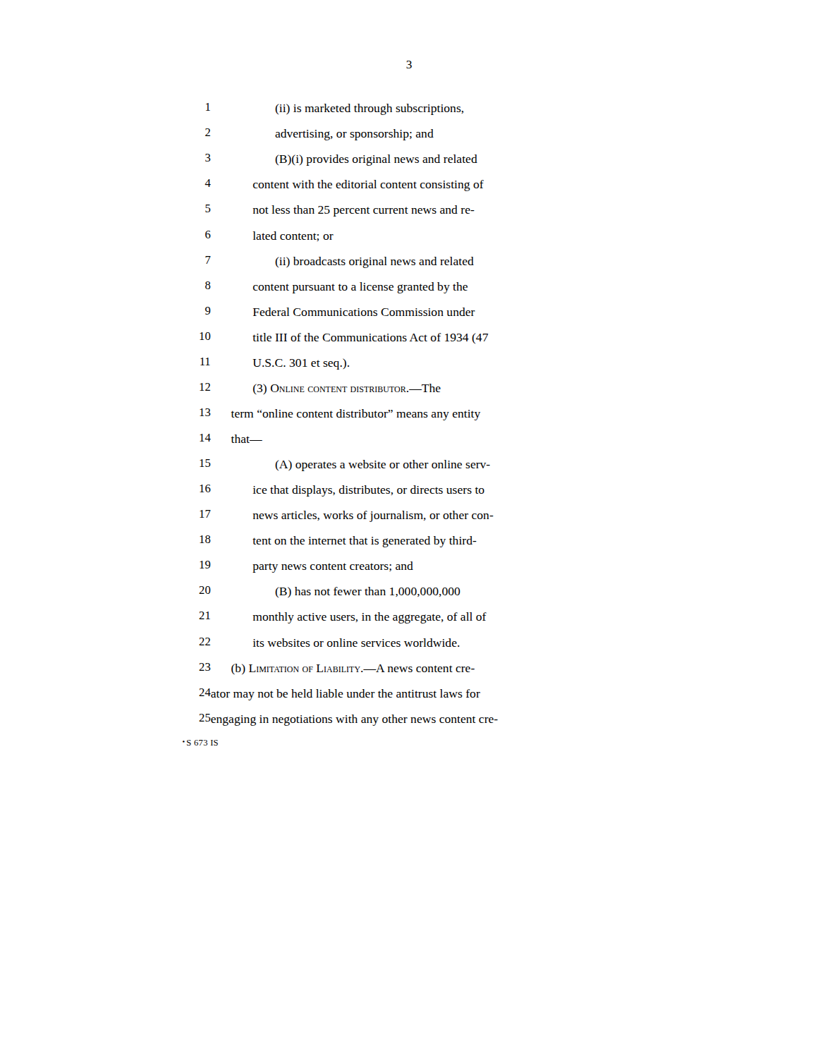3
| 1 | (ii) is marketed through subscriptions, |
| 2 | advertising, or sponsorship; and |
| 3 | (B)(i) provides original news and related |
| 4 | content with the editorial content consisting of |
| 5 | not less than 25 percent current news and re- |
| 6 | lated content; or |
| 7 | (ii) broadcasts original news and related |
| 8 | content pursuant to a license granted by the |
| 9 | Federal Communications Commission under |
| 10 | title III of the Communications Act of 1934 (47 |
| 11 | U.S.C. 301 et seq.). |
| 12 | (3) Online content distributor. —The |
| 13 | term “online content distributor” means any entity |
| 14 | that— |
| 15 | (A) operates a website or other online serv- |
| 16 | ice that displays, distributes, or directs users to |
| 17 | news articles, works of journalism, or other con- |
| 18 | tent on the internet that is generated by third- |
| 19 | party news content creators; and |
| 20 | (B) has not fewer than 1,000,000,000 |
| 21 | monthly active users, in the aggregate, of all of |
| 22 | its websites or online services worldwide. |
| 23 | (b) Limitation of Liability. —A news content cre- |
| 24 | ator may not be held liable under the antitrust laws for |
| 25 | engaging in negotiations with any other news content cre- |
•S 673 IS